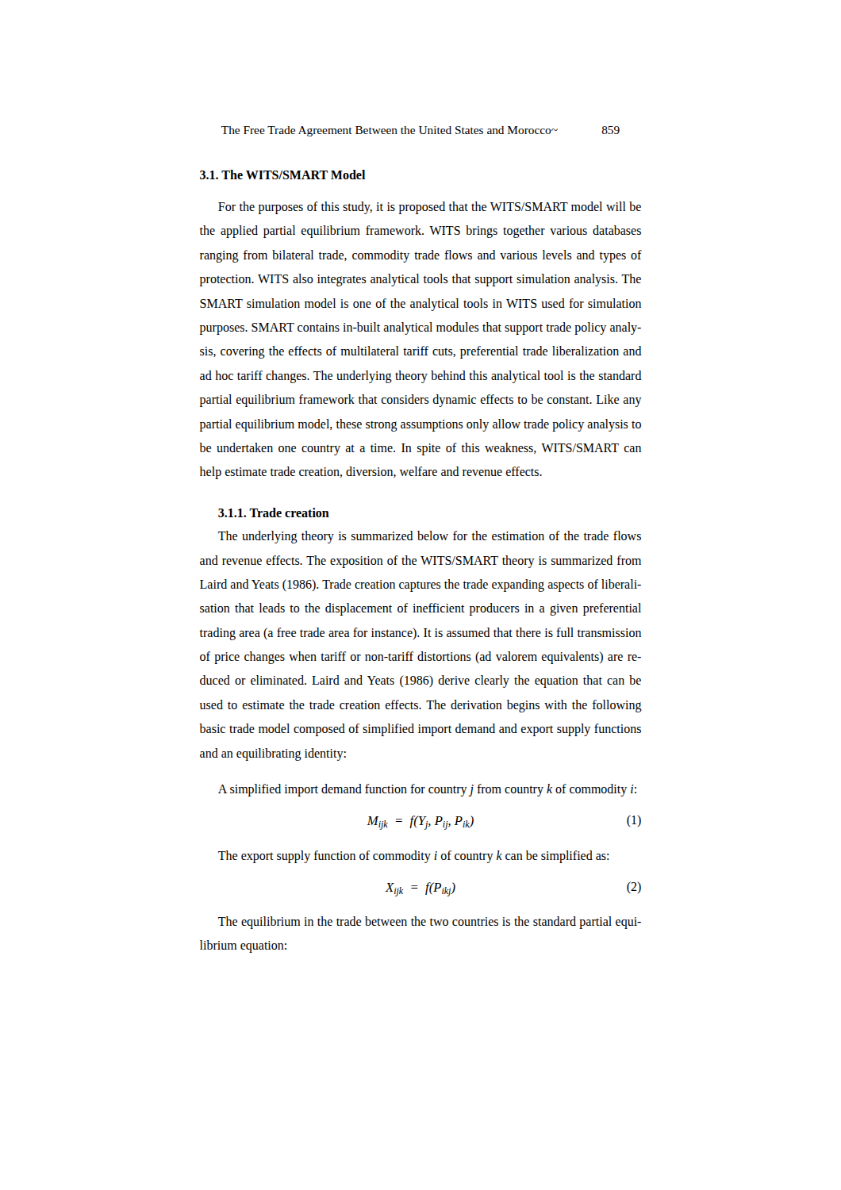The Free Trade Agreement Between the United States and Morocco~ 859
3.1. The WITS/SMART Model
For the purposes of this study, it is proposed that the WITS/SMART model will be the applied partial equilibrium framework. WITS brings together various databases ranging from bilateral trade, commodity trade flows and various levels and types of protection. WITS also integrates analytical tools that support simulation analysis. The SMART simulation model is one of the analytical tools in WITS used for simulation purposes. SMART contains in-built analytical modules that support trade policy analysis, covering the effects of multilateral tariff cuts, preferential trade liberalization and ad hoc tariff changes. The underlying theory behind this analytical tool is the standard partial equilibrium framework that considers dynamic effects to be constant. Like any partial equilibrium model, these strong assumptions only allow trade policy analysis to be undertaken one country at a time. In spite of this weakness, WITS/SMART can help estimate trade creation, diversion, welfare and revenue effects.
3.1.1. Trade creation
The underlying theory is summarized below for the estimation of the trade flows and revenue effects. The exposition of the WITS/SMART theory is summarized from Laird and Yeats (1986). Trade creation captures the trade expanding aspects of liberalisation that leads to the displacement of inefficient producers in a given preferential trading area (a free trade area for instance). It is assumed that there is full transmission of price changes when tariff or non-tariff distortions (ad valorem equivalents) are reduced or eliminated. Laird and Yeats (1986) derive clearly the equation that can be used to estimate the trade creation effects. The derivation begins with the following basic trade model composed of simplified import demand and export supply functions and an equilibrating identity:
A simplified import demand function for country j from country k of commodity i:
Mijk = f(Yj, Pij, Pik) (1)
The export supply function of commodity i of country k can be simplified as:
Xijk = f(Pikj) (2)
The equilibrium in the trade between the two countries is the standard partial equilibrium equation: